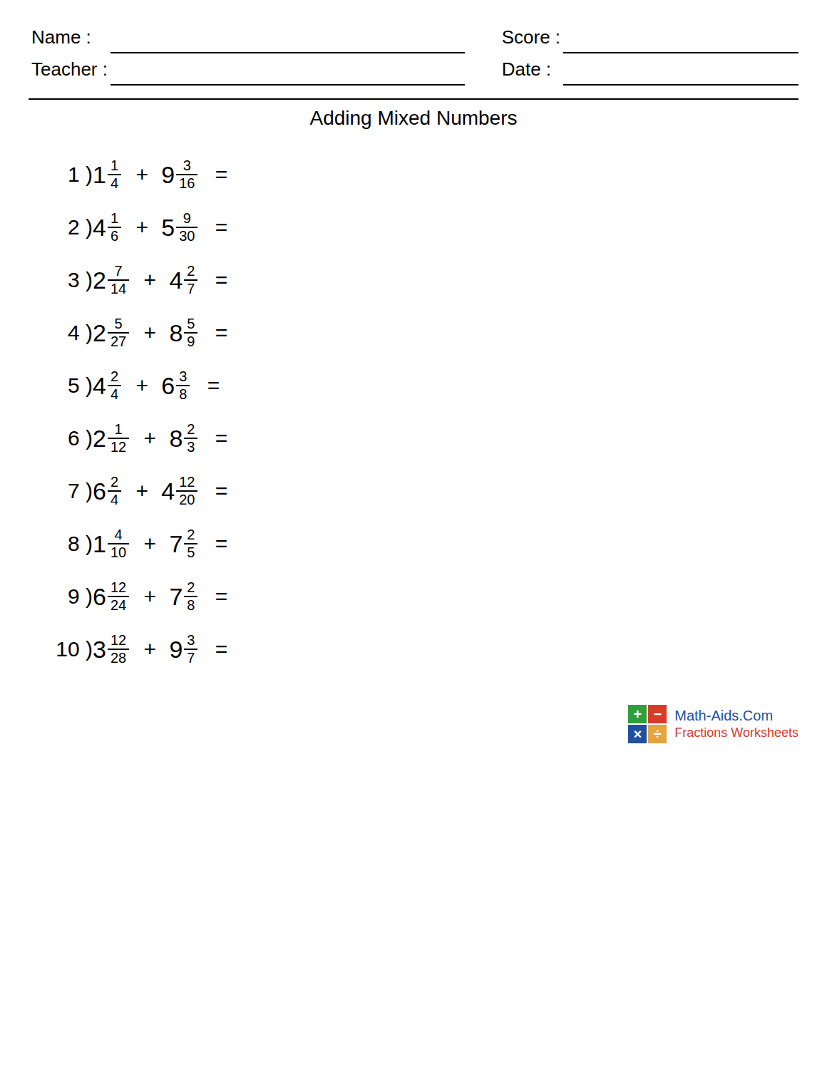| Name : | | | Score : | |
| Teacher : | | | Date : | |
Adding Mixed Numbers
| 1 ) | 1 1 4 + 9 3 16 = |
| 2 ) | 4 1 6 + 5 9 30 = |
| 3 ) | 2 7 14 + 4 2 7 = |
| 4 ) | 2 5 27 + 8 5 9 = |
| 5 ) | 4 2 4 + 6 3 8 = |
| 6 ) | 2 1 12 + 8 2 3 = |
| 7 ) | 6 2 4 + 4 12 20 = |
| 8 ) | 1 4 10 + 7 2 5 = |
| 9 ) | 6 12 24 + 7 2 8 = |
| 10 ) | 3 12 28 + 9 3 7 = |
+
−
×
÷
Math-Aids.Com
Fractions Worksheets